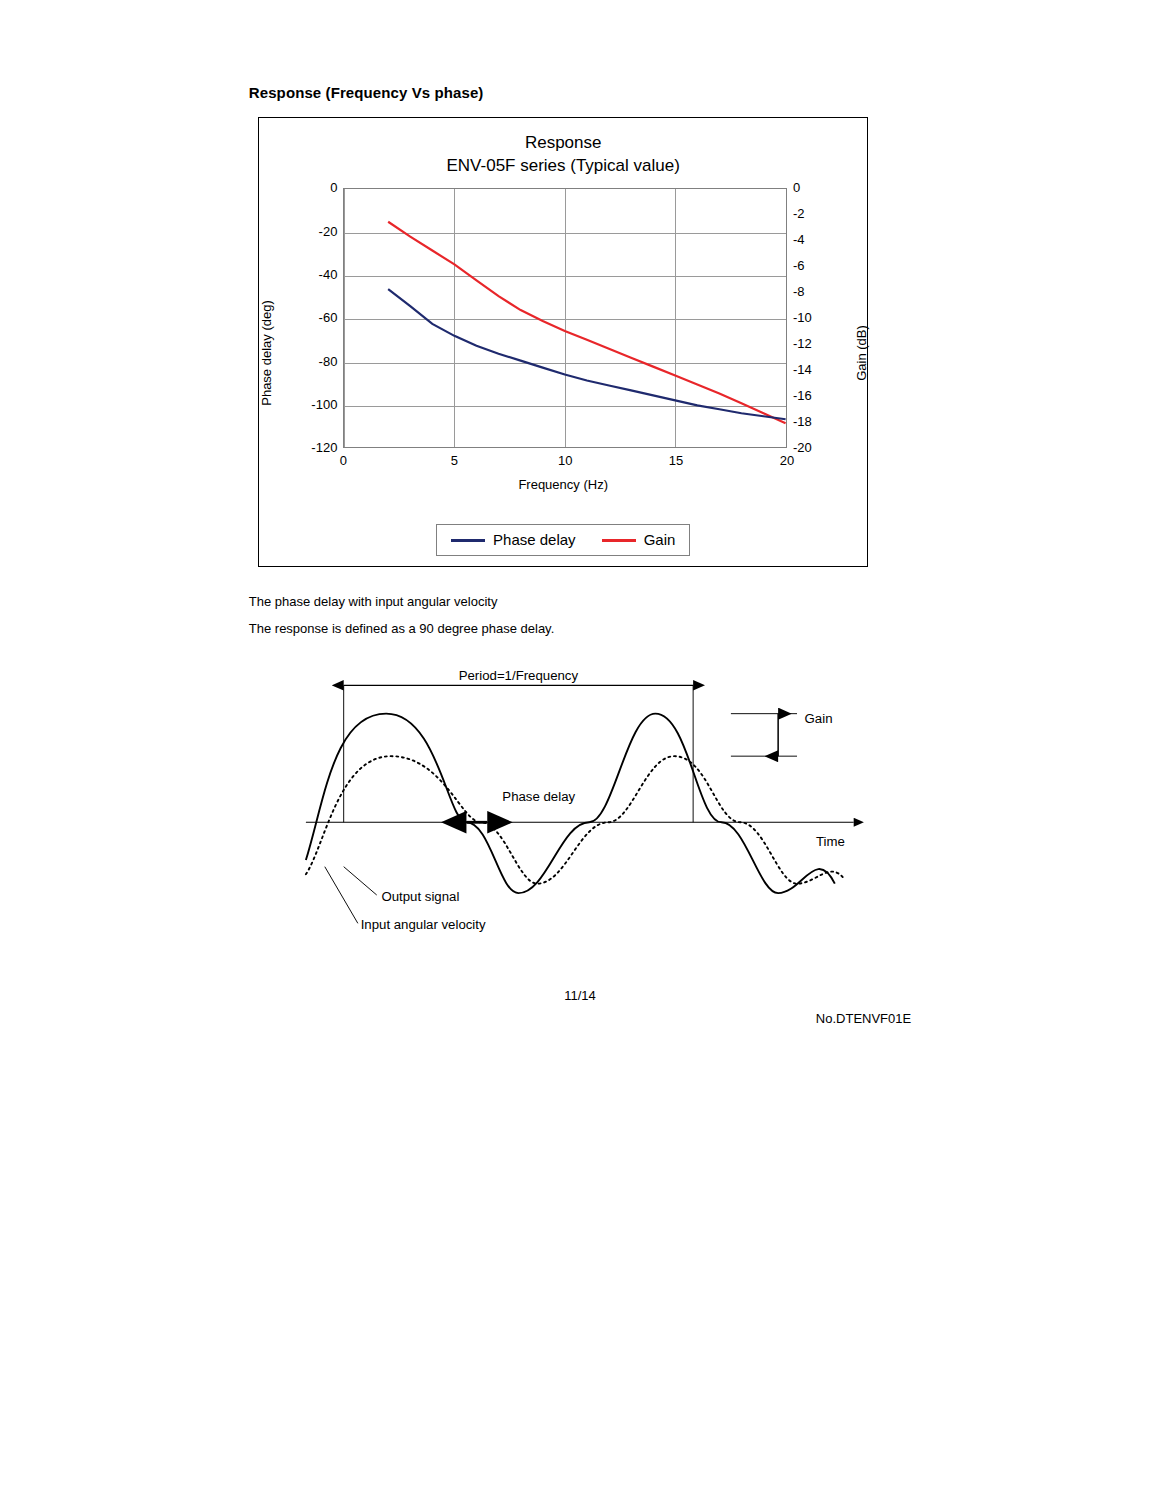Response (Frequency Vs phase)
Response
ENV-05F series (Typical value)
Phase delay (deg)
Gain (dB)
0 -20 -40 -60 -80 -100 -120
0 -2 -4 -6 -8 -10 -12 -14 -16 -18 -20
0 5 10 15 20
Frequency (Hz)
Phase delay
Gain
The phase delay with input angular velocity
The response is defined as a 90 degree phase delay.
Period=1/Frequency Time Phase delay Gain Output signal Input angular velocity
11/14
No.DTENVF01E